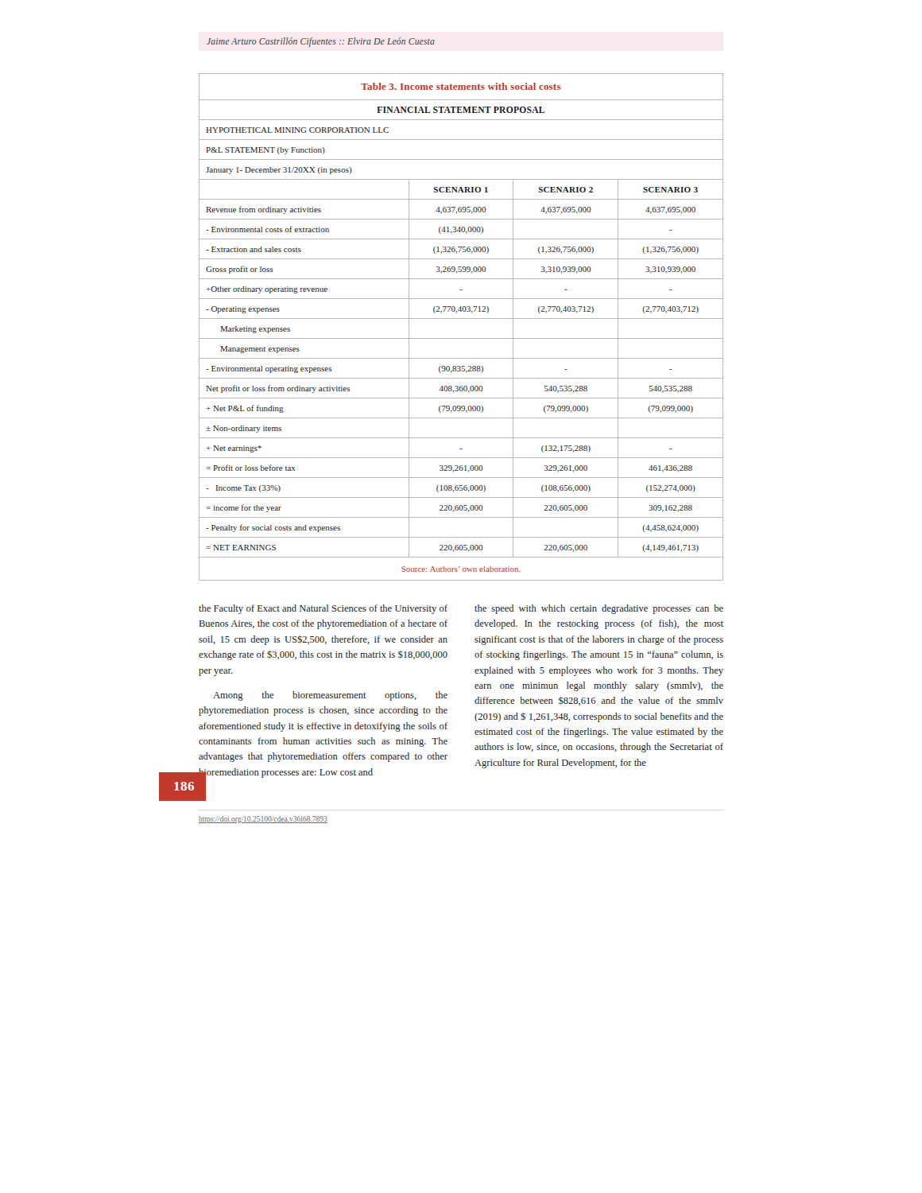Jaime Arturo Castrillón Cifuentes :: Elvira De León Cuesta
Table 3. Income statements with social costs
| FINANCIAL STATEMENT PROPOSAL |
| HYPOTHETICAL MINING CORPORATION LLC |
| P&L STATEMENT (by Function) |
| January 1- December 31/20XX (in pesos) |
| | SCENARIO 1 | SCENARIO 2 | SCENARIO 3 |
| Revenue from ordinary activities | 4,637,695,000 | 4,637,695,000 | 4,637,695,000 |
| - Environmental costs of extraction | (41,340,000) | | - |
| - Extraction and sales costs | (1,326,756,000) | (1,326,756,000) | (1,326,756,000) |
| Gross profit or loss | 3,269,599,000 | 3,310,939,000 | 3,310,939,000 |
| +Other ordinary operating revenue | - | - | - |
| - Operating expenses | (2,770,403,712) | (2,770,403,712) | (2,770,403,712) |
| Marketing expenses | | | |
| Management expenses | | | |
| - Environmental operating expenses | (90,835,288) | - | - |
| Net profit or loss from ordinary activities | 408,360,000 | 540,535,288 | 540,535,288 |
| + Net P&L of funding | (79,099,000) | (79,099,000) | (79,099,000) |
| ± Non-ordinary items | | | |
| + Net earnings* | - | (132,175,288) | - |
| = Profit or loss before tax | 329,261,000 | 329,261,000 | 461,436,288 |
| - Income Tax (33%) | (108,656,000) | (108,656,000) | (152,274,000) |
| = income for the year | 220,605,000 | 220,605,000 | 309,162,288 |
| - Penalty for social costs and expenses | | | (4,458,624,000) |
| = NET EARNINGS | 220,605,000 | 220,605,000 | (4,149,461,713) |
| Source: Authors’ own elaboration. |
the Faculty of Exact and Natural Sciences of the University of Buenos Aires, the cost of the phytoremediation of a hectare of soil, 15 cm deep is US$2,500, therefore, if we consider an exchange rate of $3,000, this cost in the matrix is $18,000,000 per year.
Among the bioremeasurement options, the phytoremediation process is chosen, since according to the aforementioned study it is effective in detoxifying the soils of contaminants from human activities such as mining. The advantages that phytoremediation offers compared to other bioremediation processes are: Low cost and
the speed with which certain degradative processes can be developed. In the restocking process (of fish), the most significant cost is that of the laborers in charge of the process of stocking fingerlings. The amount 15 in “fauna” column, is explained with 5 employees who work for 3 months. They earn one minimun legal monthly salary (smmlv), the difference between $828,616 and the value of the smmlv (2019) and $ 1,261,348, corresponds to social benefits and the estimated cost of the fingerlings. The value estimated by the authors is low, since, on occasions, through the Secretariat of Agriculture for Rural Development, for the
186
https://doi.org/10.25100/cdea.v36i68.7893